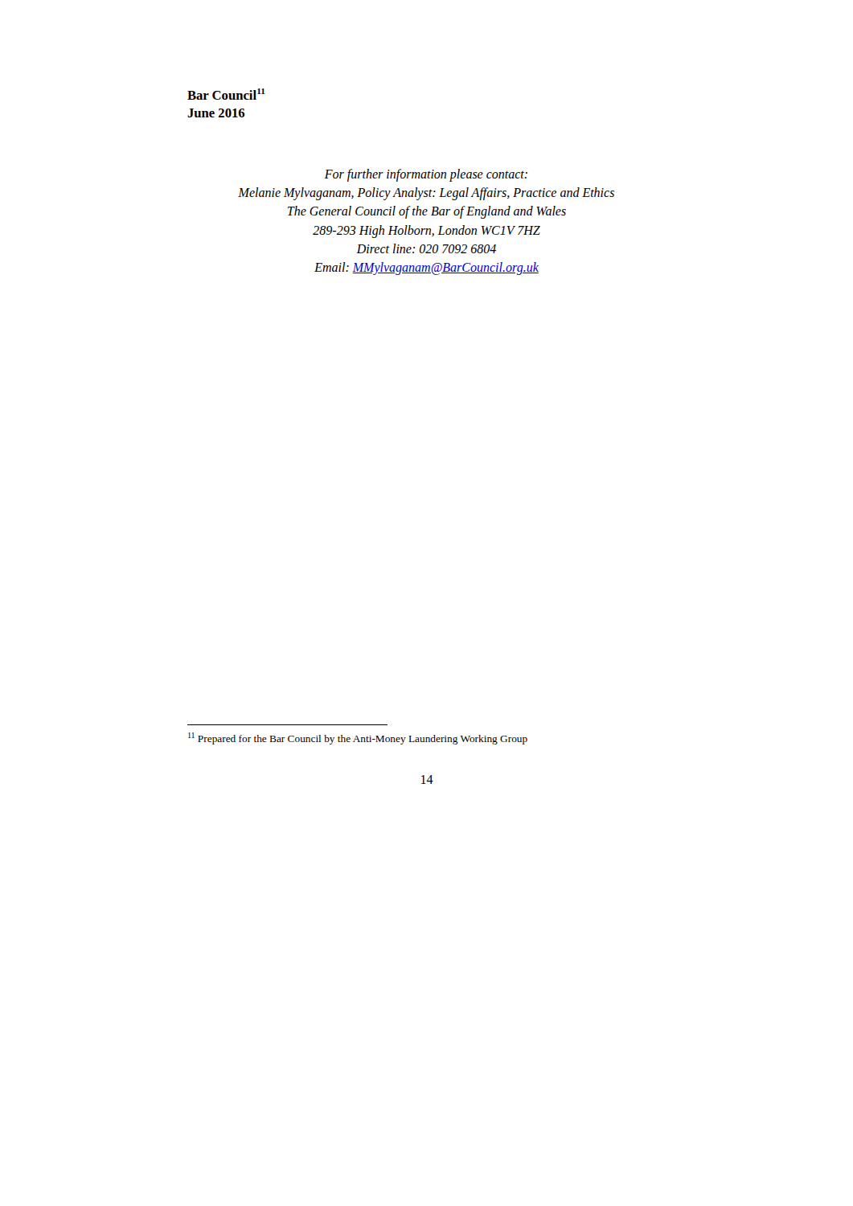Bar Council11
June 2016
For further information please contact:
Melanie Mylvaganam, Policy Analyst: Legal Affairs, Practice and Ethics
The General Council of the Bar of England and Wales
289-293 High Holborn, London WC1V 7HZ
Direct line: 020 7092 6804
Email: MMylvaganam@BarCouncil.org.uk
11 Prepared for the Bar Council by the Anti-Money Laundering Working Group
14